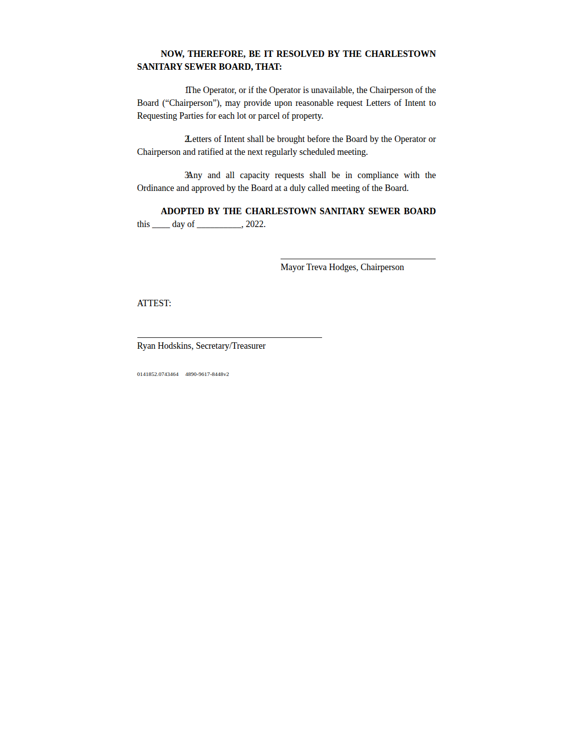NOW, THEREFORE, BE IT RESOLVED BY THE CHARLESTOWN SANITARY SEWER BOARD, THAT:
1. The Operator, or if the Operator is unavailable, the Chairperson of the Board (“Chairperson”), may provide upon reasonable request Letters of Intent to Requesting Parties for each lot or parcel of property.
2. Letters of Intent shall be brought before the Board by the Operator or Chairperson and ratified at the next regularly scheduled meeting.
3. Any and all capacity requests shall be in compliance with the Ordinance and approved by the Board at a duly called meeting of the Board.
ADOPTED BY THE CHARLESTOWN SANITARY SEWER BOARD this ____ day of __________, 2022.
Mayor Treva Hodges, Chairperson
ATTEST:
Ryan Hodskins, Secretary/Treasurer
0141852.07434644890-9617-8448v2